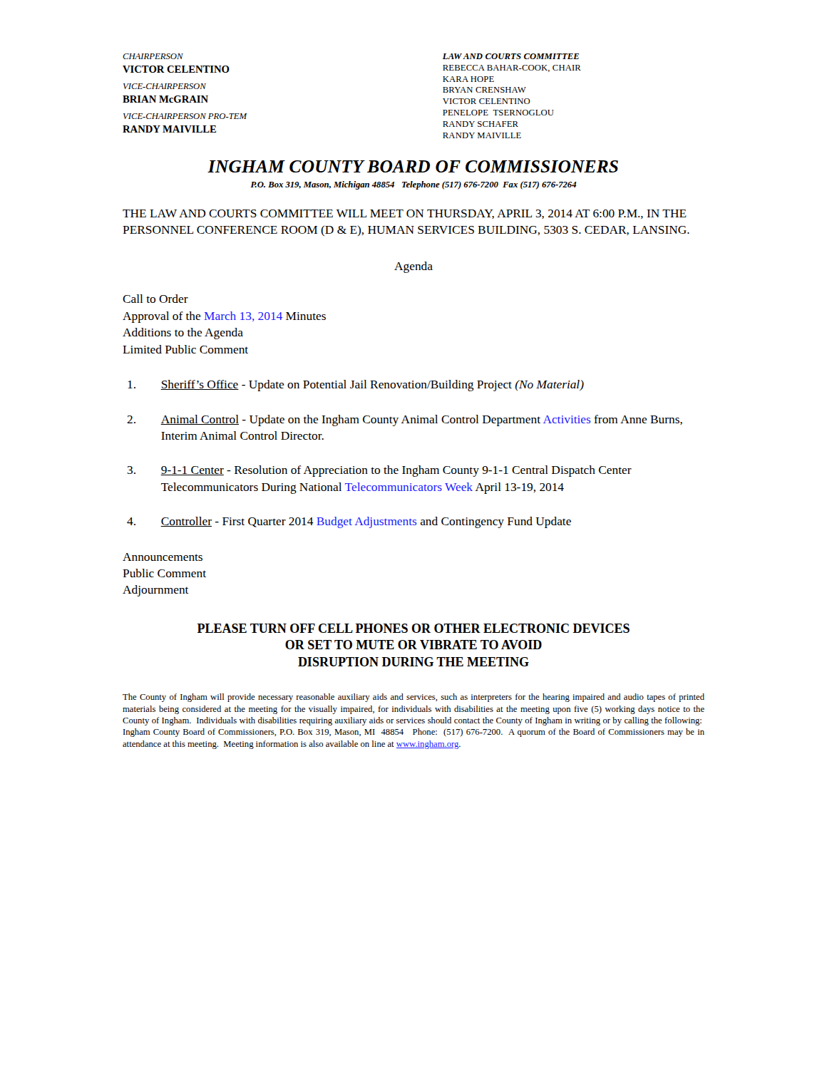| CHAIRPERSON VICTOR CELENTINO VICE-CHAIRPERSON BRIAN McGRAIN VICE-CHAIRPERSON PRO-TEM RANDY MAIVILLE | LAW AND COURTS COMMITTEE REBECCA BAHAR-COOK, CHAIR KARA HOPE BRYAN CRENSHAW VICTOR CELENTINO PENELOPE TSERNOGLOU RANDY SCHAFER RANDY MAIVILLE |
INGHAM COUNTY BOARD OF COMMISSIONERS
P.O. Box 319, Mason, Michigan 48854 Telephone (517) 676-7200 Fax (517) 676-7264
THE LAW AND COURTS COMMITTEE WILL MEET ON THURSDAY, APRIL 3, 2014 AT 6:00 P.M., IN THE PERSONNEL CONFERENCE ROOM (D & E), HUMAN SERVICES BUILDING, 5303 S. CEDAR, LANSING.
Agenda
Call to Order
Approval of the March 13, 2014 Minutes
Additions to the Agenda
Limited Public Comment
Sheriff’s Office - Update on Potential Jail Renovation/Building Project (No Material)
Animal Control - Update on the Ingham County Animal Control Department Activities from Anne Burns, Interim Animal Control Director.
9-1-1 Center - Resolution of Appreciation to the Ingham County 9-1-1 Central Dispatch Center Telecommunicators During National Telecommunicators Week April 13-19, 2014
Controller - First Quarter 2014 Budget Adjustments and Contingency Fund Update
Announcements
Public Comment
Adjournment
PLEASE TURN OFF CELL PHONES OR OTHER ELECTRONIC DEVICES
OR SET TO MUTE OR VIBRATE TO AVOID
DISRUPTION DURING THE MEETING
The County of Ingham will provide necessary reasonable auxiliary aids and services, such as interpreters for the hearing impaired and audio tapes of printed materials being considered at the meeting for the visually impaired, for individuals with disabilities at the meeting upon five (5) working days notice to the County of Ingham. Individuals with disabilities requiring auxiliary aids or services should contact the County of Ingham in writing or by calling the following: Ingham County Board of Commissioners, P.O. Box 319, Mason, MI 48854 Phone: (517) 676-7200. A quorum of the Board of Commissioners may be in attendance at this meeting. Meeting information is also available on line at www.ingham.org.